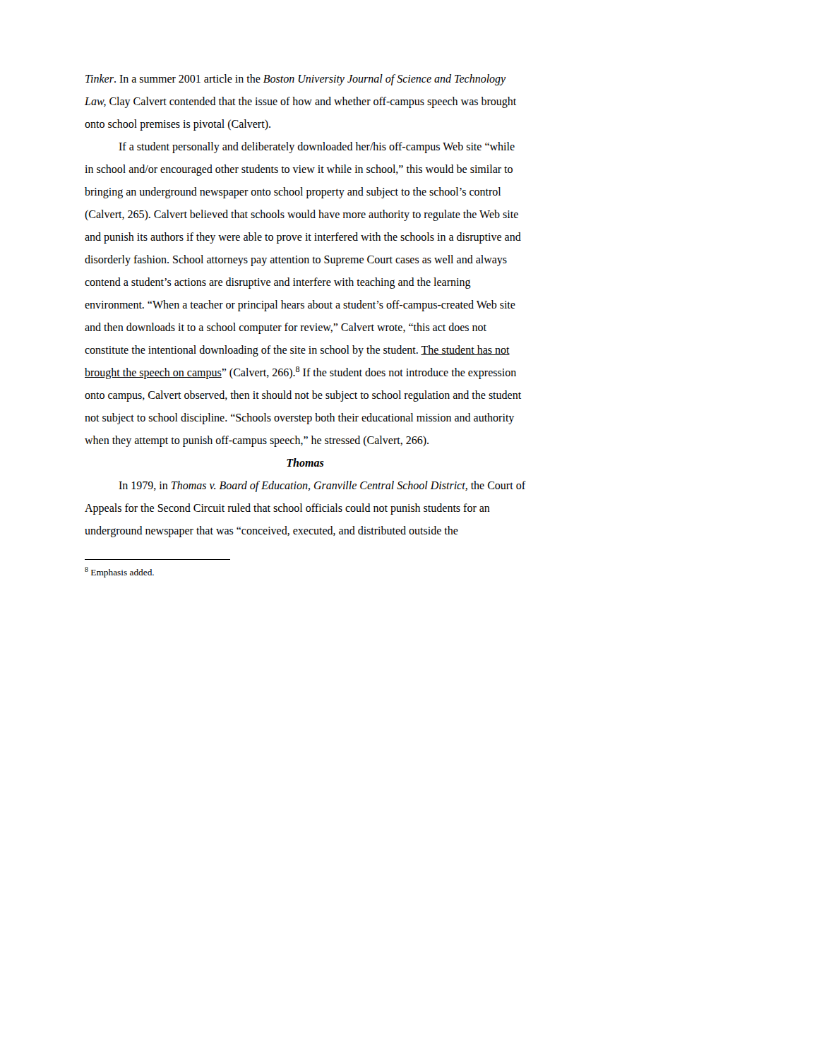Tinker. In a summer 2001 article in the Boston University Journal of Science and Technology Law, Clay Calvert contended that the issue of how and whether off-campus speech was brought onto school premises is pivotal (Calvert).
If a student personally and deliberately downloaded her/his off-campus Web site “while in school and/or encouraged other students to view it while in school,” this would be similar to bringing an underground newspaper onto school property and subject to the school’s control (Calvert, 265). Calvert believed that schools would have more authority to regulate the Web site and punish its authors if they were able to prove it interfered with the schools in a disruptive and disorderly fashion. School attorneys pay attention to Supreme Court cases as well and always contend a student’s actions are disruptive and interfere with teaching and the learning environment. “When a teacher or principal hears about a student’s off-campus-created Web site and then downloads it to a school computer for review,” Calvert wrote, “this act does not constitute the intentional downloading of the site in school by the student. The student has not brought the speech on campus” (Calvert, 266).8 If the student does not introduce the expression onto campus, Calvert observed, then it should not be subject to school regulation and the student not subject to school discipline. “Schools overstep both their educational mission and authority when they attempt to punish off-campus speech,” he stressed (Calvert, 266).
Thomas
In 1979, in Thomas v. Board of Education, Granville Central School District, the Court of Appeals for the Second Circuit ruled that school officials could not punish students for an underground newspaper that was “conceived, executed, and distributed outside the
8 Emphasis added.